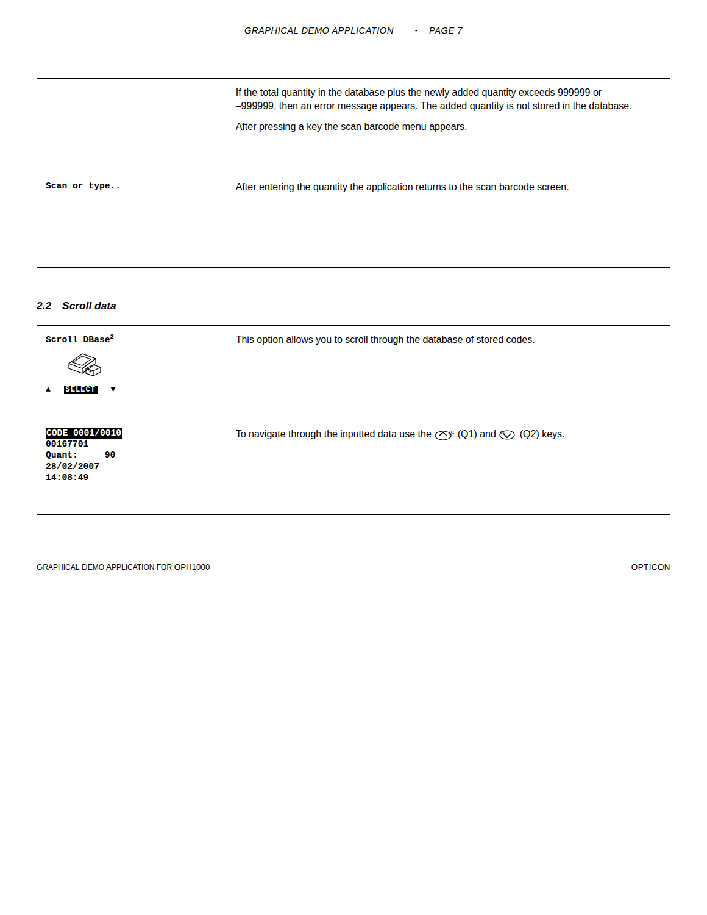GRAPHICAL DEMO APPLICATION - PAGE 7
| | If the total quantity in the database plus the newly added quantity exceeds 999999 or –999999, then an error message appears. The added quantity is not stored in the database. After pressing a key the scan barcode menu appears. |
| Scan or type.. | After entering the quantity the application returns to the scan barcode screen. |
2.2 Scroll data
| Scroll DBase 2 ▲ SELECT ▼ | This option allows you to scroll through the database of stored codes. |
| CODE 0001/0010 00167701 Quant: 90 28/02/2007 14:08:49 | To navigate through the inputted data use the Q1 (Q1) and Q2 (Q2) keys. |
GRAPHICAL DEMO APPLICATION FOR OPH1000
OPTICON